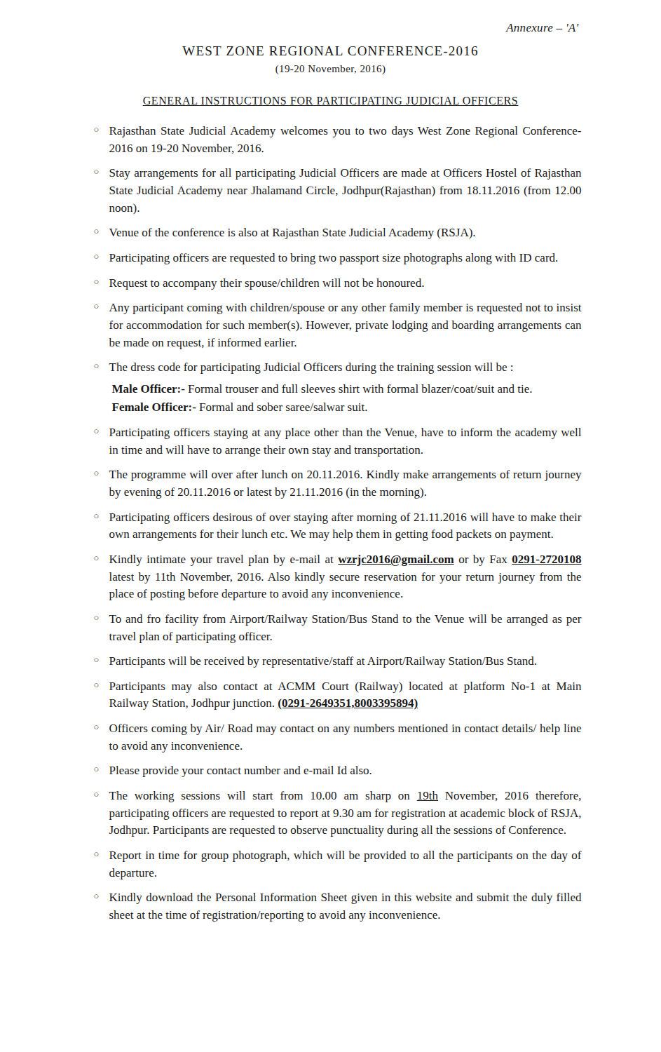Annexure – 'A'
West Zone Regional Conference-2016
(19-20 November, 2016)
General Instructions for Participating Judicial Officers
Rajasthan State Judicial Academy welcomes you to two days West Zone Regional Conference- 2016 on 19-20 November, 2016.
Stay arrangements for all participating Judicial Officers are made at Officers Hostel of Rajasthan State Judicial Academy near Jhalamand Circle, Jodhpur(Rajasthan) from 18.11.2016 (from 12.00 noon).
Venue of the conference is also at Rajasthan State Judicial Academy (RSJA).
Participating officers are requested to bring two passport size photographs along with ID card.
Request to accompany their spouse/children will not be honoured.
Any participant coming with children/spouse or any other family member is requested not to insist for accommodation for such member(s). However, private lodging and boarding arrangements can be made on request, if informed earlier.
The dress code for participating Judicial Officers during the training session will be :
Male Officer:- Formal trouser and full sleeves shirt with formal blazer/coat/suit and tie.
Female Officer:- Formal and sober saree/salwar suit.
Participating officers staying at any place other than the Venue, have to inform the academy well in time and will have to arrange their own stay and transportation.
The programme will over after lunch on 20.11.2016. Kindly make arrangements of return journey by evening of 20.11.2016 or latest by 21.11.2016 (in the morning).
Participating officers desirous of over staying after morning of 21.11.2016 will have to make their own arrangements for their lunch etc. We may help them in getting food packets on payment.
Kindly intimate your travel plan by e-mail at wzrjc2016@gmail.com or by Fax 0291-2720108 latest by 11th November, 2016. Also kindly secure reservation for your return journey from the place of posting before departure to avoid any inconvenience.
To and fro facility from Airport/Railway Station/Bus Stand to the Venue will be arranged as per travel plan of participating officer.
Participants will be received by representative/staff at Airport/Railway Station/Bus Stand.
Participants may also contact at ACMM Court (Railway) located at platform No-1 at Main Railway Station, Jodhpur junction. (0291-2649351,8003395894)
Officers coming by Air/ Road may contact on any numbers mentioned in contact details/ help line to avoid any inconvenience.
Please provide your contact number and e-mail Id also.
The working sessions will start from 10.00 am sharp on 19th November, 2016 therefore, participating officers are requested to report at 9.30 am for registration at academic block of RSJA, Jodhpur. Participants are requested to observe punctuality during all the sessions of Conference.
Report in time for group photograph, which will be provided to all the participants on the day of departure.
Kindly download the Personal Information Sheet given in this website and submit the duly filled sheet at the time of registration/reporting to avoid any inconvenience.